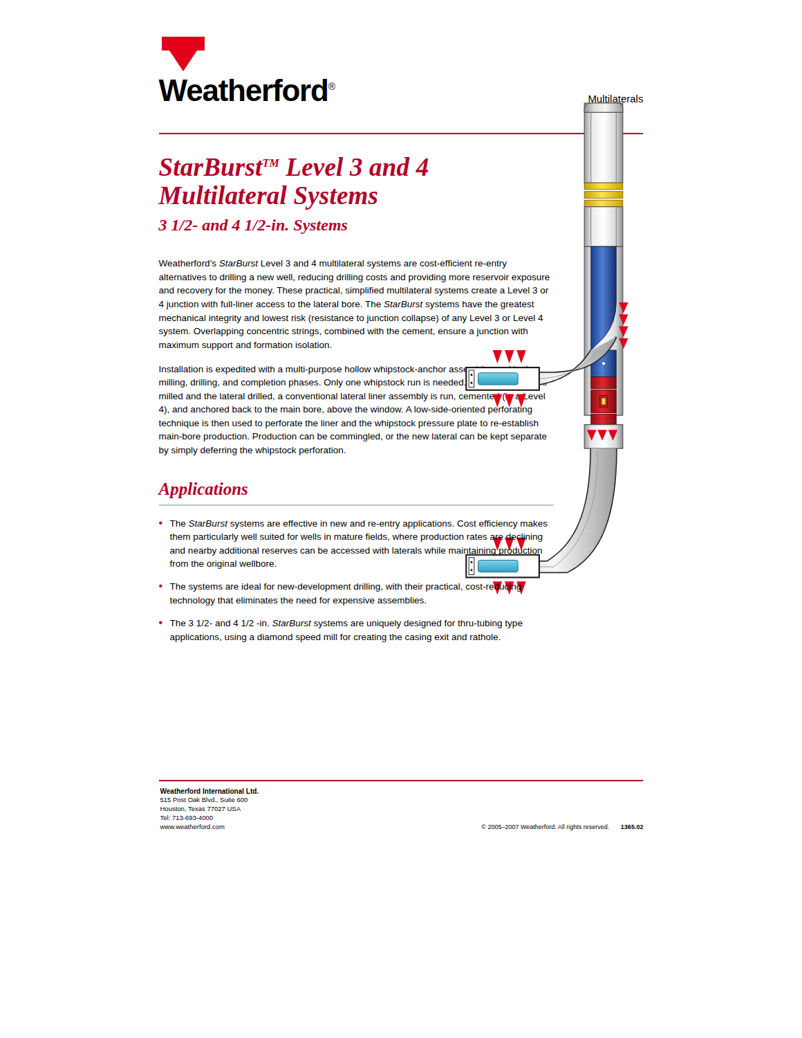Weatherford®
Multilaterals
StarBurstTM Level 3 and 4
Multilateral Systems
3 1/2- and 4 1/2-in. Systems
Weatherford's StarBurst Level 3 and 4 multilateral systems are cost-efficient re-entry alternatives to drilling a new well, reducing drilling costs and providing more reservoir exposure and recovery for the money. These practical, simplified multilateral systems create a Level 3 or 4 junction with full-liner access to the lateral bore. The StarBurst systems have the greatest mechanical integrity and lowest risk (resistance to junction collapse) of any Level 3 or Level 4 system. Overlapping concentric strings, combined with the cement, ensure a junction with maximum support and formation isolation.
Installation is expedited with a multi-purpose hollow whipstock-anchor assembly used in the milling, drilling, and completion phases. Only one whipstock run is needed. After the window is milled and the lateral drilled, a conventional lateral liner assembly is run, cemented (in a Level 4), and anchored back to the main bore, above the window. A low-side-oriented perforating technique is then used to perforate the liner and the whipstock pressure plate to re-establish main-bore production. Production can be commingled, or the new lateral can be kept separate by simply deferring the whipstock perforation.
Applications
The StarBurst systems are effective in new and re-entry applications. Cost efficiency makes them particularly well suited for wells in mature fields, where production rates are declining and nearby additional reserves can be accessed with laterals while maintaining production from the original wellbore.
The systems are ideal for new-development drilling, with their practical, cost-reducing technology that eliminates the need for expensive assemblies.
The 3 1/2- and 4 1/2 -in. StarBurst systems are uniquely designed for thru-tubing type applications, using a diamond speed mill for creating the casing exit and rathole.
Weatherford International Ltd.
515 Post Oak Blvd., Suite 600
Houston, Texas 77027 USA
Tel: 713-693-4000
www.weatherford.com
© 2005–2007 Weatherford. All rights reserved. 1365.02